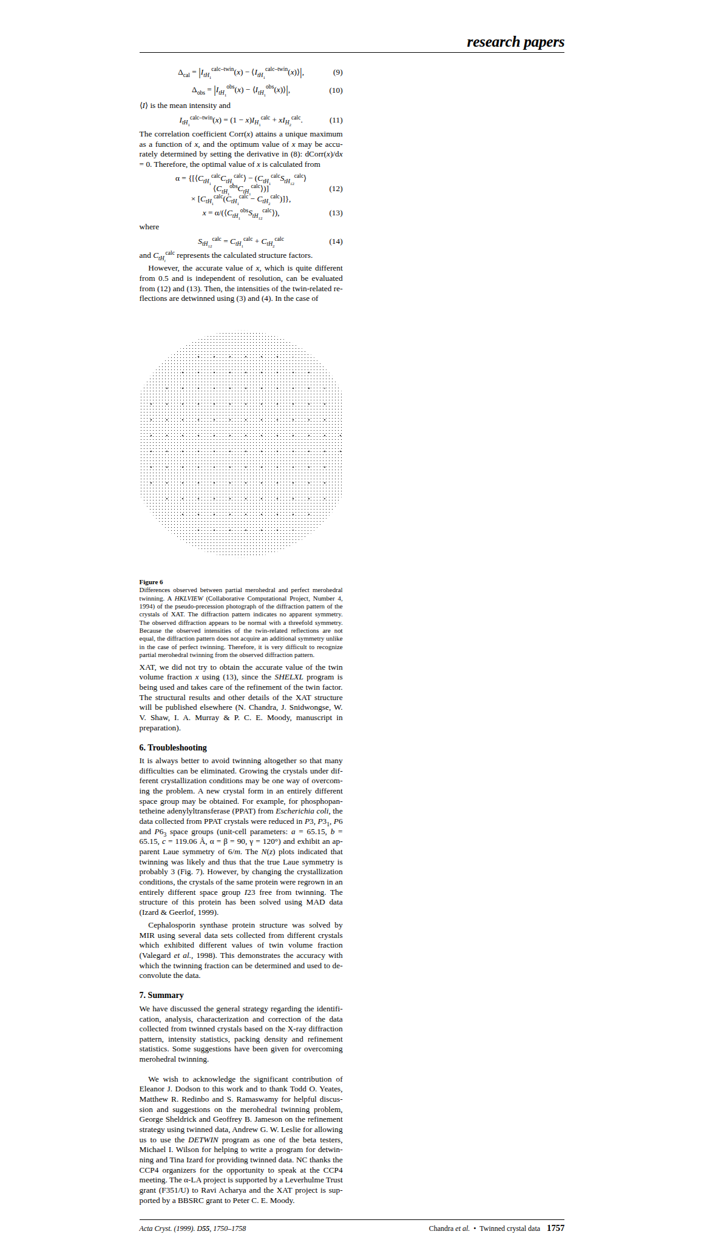research papers
Δcal = |ItH1calc–twin(x) − ⟨ItH1calc–twin(x)⟩|, (9)
Δobs = |ItH1obs(x) − ⟨ItH1obs(x)⟩|, (10)
⟨I⟩ is the mean intensity and
ItH1calc–twin(x) = (1 − x)IH1calc + xIH2calc. (11)
The correlation coefficient Corr(x) attains a unique maximum as a function of x, and the optimum value of x may be accurately determined by setting the derivative in (8): dCorr(x)/dx = 0. Therefore, the optimal value of x is calculated from
α = {[⟨CtH1calcCtH1calc⟩ − (CtH1calcStH12calc⟩⟨CtH1obsCtH1calc⟩)]
× [CtH1calc(CtH1calc − CtH2calc)]}, (12)
x = α/(⟨CtH1obsStH12calc⟩), (13)
where
StH12calc = CtH1calc + CtH2calc (14)
and CtHicalc represents the calculated structure factors.
However, the accurate value of x, which is quite different from 0.5 and is independent of resolution, can be evaluated from (12) and (13). Then, the intensities of the twin-related reflections are detwinned using (3) and (4). In the case of
Figure 6
Differences observed between partial merohedral and perfect merohedral twinning. A HKLVIEW (Collaborative Computational Project, Number 4, 1994) of the pseudo-precession photograph of the diffraction pattern of the crystals of XAT. The diffraction pattern indicates no apparent symmetry. The observed diffraction appears to be normal with a threefold symmetry. Because the observed intensities of the twin-related reflections are not equal, the diffraction pattern does not acquire an additional symmetry unlike in the case of perfect twinning. Therefore, it is very difficult to recognize partial merohedral twinning from the observed diffraction pattern.
XAT, we did not try to obtain the accurate value of the twin volume fraction x using (13), since the SHELXL program is being used and takes care of the refinement of the twin factor. The structural results and other details of the XAT structure will be published elsewhere (N. Chandra, J. Snidwongse, W. V. Shaw, I. A. Murray & P. C. E. Moody, manuscript in preparation).
6. Troubleshooting
It is always better to avoid twinning altogether so that many difficulties can be eliminated. Growing the crystals under different crystallization conditions may be one way of overcoming the problem. A new crystal form in an entirely different space group may be obtained. For example, for phosphopantetheine adenylyltransferase (PPAT) from Escherichia coli, the data collected from PPAT crystals were reduced in P3, P31, P6 and P63 space groups (unit-cell parameters: a = 65.15, b = 65.15, c = 119.06 Å, α = β = 90, γ = 120°) and exhibit an apparent Laue symmetry of 6/m. The N(z) plots indicated that twinning was likely and thus that the true Laue symmetry is probably 3 (Fig. 7). However, by changing the crystallization conditions, the crystals of the same protein were regrown in an entirely different space group I23 free from twinning. The structure of this protein has been solved using MAD data (Izard & Geerlof, 1999).
Cephalosporin synthase protein structure was solved by MIR using several data sets collected from different crystals which exhibited different values of twin volume fraction (Valegard et al., 1998). This demonstrates the accuracy with which the twinning fraction can be determined and used to deconvolute the data.
7. Summary
We have discussed the general strategy regarding the identification, analysis, characterization and correction of the data collected from twinned crystals based on the X-ray diffraction pattern, intensity statistics, packing density and refinement statistics. Some suggestions have been given for overcoming merohedral twinning.
We wish to acknowledge the significant contribution of Eleanor J. Dodson to this work and to thank Todd O. Yeates, Matthew R. Redinbo and S. Ramaswamy for helpful discussion and suggestions on the merohedral twinning problem, George Sheldrick and Geoffrey B. Jameson on the refinement strategy using twinned data, Andrew G. W. Leslie for allowing us to use the DETWIN program as one of the beta testers, Michael I. Wilson for helping to write a program for detwinning and Tina Izard for providing twinned data. NC thanks the CCP4 organizers for the opportunity to speak at the CCP4 meeting. The α-LA project is supported by a Leverhulme Trust grant (F351/U) to Ravi Acharya and the XAT project is supported by a BBSRC grant to Peter C. E. Moody.
Acta Cryst. (1999). D55, 1750–1758
Chandra et al. • Twinned crystal data 1757